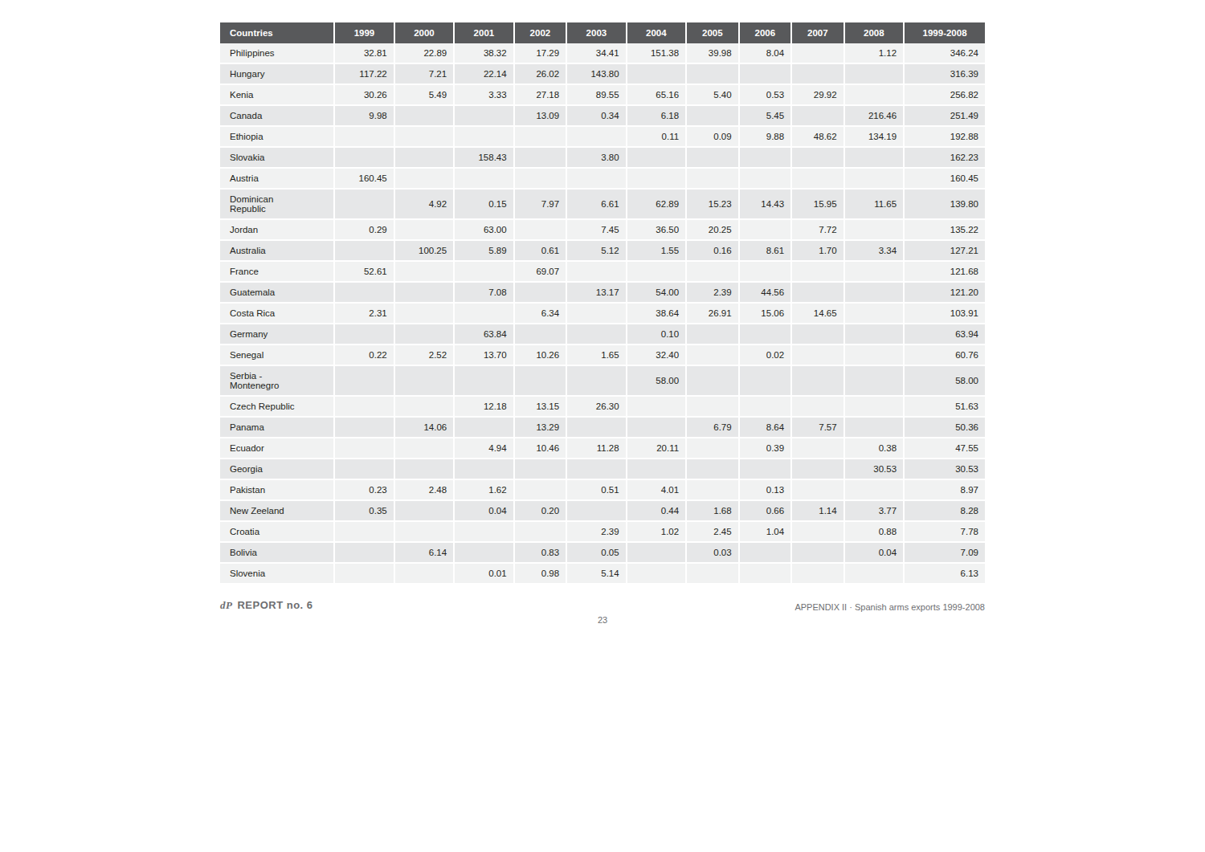| Countries | 1999 | 2000 | 2001 | 2002 | 2003 | 2004 | 2005 | 2006 | 2007 | 2008 | 1999-2008 |
| --- | --- | --- | --- | --- | --- | --- | --- | --- | --- | --- | --- |
| Philippines | 32.81 | 22.89 | 38.32 | 17.29 | 34.41 | 151.38 | 39.98 | 8.04 | | 1.12 | 346.24 |
| Hungary | 117.22 | 7.21 | 22.14 | 26.02 | 143.80 | | | | | | 316.39 |
| Kenia | 30.26 | 5.49 | 3.33 | 27.18 | 89.55 | 65.16 | 5.40 | 0.53 | 29.92 | | 256.82 |
| Canada | 9.98 | | | 13.09 | 0.34 | 6.18 | | 5.45 | | 216.46 | 251.49 |
| Ethiopia | | | | | | 0.11 | 0.09 | 9.88 | 48.62 | 134.19 | 192.88 |
| Slovakia | | | 158.43 | | 3.80 | | | | | | 162.23 |
| Austria | 160.45 | | | | | | | | | | 160.45 |
| Dominican Republic | | 4.92 | 0.15 | 7.97 | 6.61 | 62.89 | 15.23 | 14.43 | 15.95 | 11.65 | 139.80 |
| Jordan | 0.29 | | 63.00 | | 7.45 | 36.50 | 20.25 | | 7.72 | | 135.22 |
| Australia | | 100.25 | 5.89 | 0.61 | 5.12 | 1.55 | 0.16 | 8.61 | 1.70 | 3.34 | 127.21 |
| France | 52.61 | | | 69.07 | | | | | | | 121.68 |
| Guatemala | | | 7.08 | | 13.17 | 54.00 | 2.39 | 44.56 | | | 121.20 |
| Costa Rica | 2.31 | | | 6.34 | | 38.64 | 26.91 | 15.06 | 14.65 | | 103.91 |
| Germany | | | 63.84 | | | 0.10 | | | | | 63.94 |
| Senegal | 0.22 | 2.52 | 13.70 | 10.26 | 1.65 | 32.40 | | 0.02 | | | 60.76 |
| Serbia - Montenegro | | | | | | 58.00 | | | | | 58.00 |
| Czech Republic | | | 12.18 | 13.15 | 26.30 | | | | | | 51.63 |
| Panama | | 14.06 | | 13.29 | | | 6.79 | 8.64 | 7.57 | | 50.36 |
| Ecuador | | | 4.94 | 10.46 | 11.28 | 20.11 | | 0.39 | | 0.38 | 47.55 |
| Georgia | | | | | | | | | | 30.53 | 30.53 |
| Pakistan | 0.23 | 2.48 | 1.62 | | 0.51 | 4.01 | | 0.13 | | | 8.97 |
| New Zeeland | 0.35 | | 0.04 | 0.20 | | 0.44 | 1.68 | 0.66 | 1.14 | 3.77 | 8.28 |
| Croatia | | | | | 2.39 | 1.02 | 2.45 | 1.04 | | 0.88 | 7.78 |
| Bolivia | | 6.14 | | 0.83 | 0.05 | | 0.03 | | | 0.04 | 7.09 |
| Slovenia | | | 0.01 | 0.98 | 5.14 | | | | | | 6.13 |
dPREPORT no. 6
APPENDIX II · Spanish arms exports 1999-2008
23